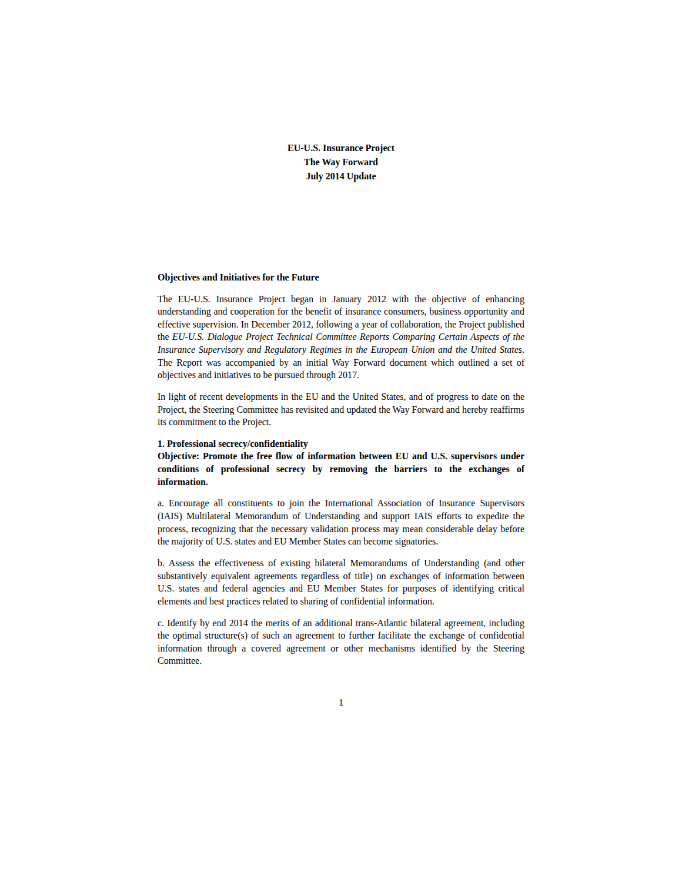EU-U.S. Insurance Project
The Way Forward
July 2014 Update
Objectives and Initiatives for the Future
The EU-U.S. Insurance Project began in January 2012 with the objective of enhancing understanding and cooperation for the benefit of insurance consumers, business opportunity and effective supervision. In December 2012, following a year of collaboration, the Project published the EU-U.S. Dialogue Project Technical Committee Reports Comparing Certain Aspects of the Insurance Supervisory and Regulatory Regimes in the European Union and the United States. The Report was accompanied by an initial Way Forward document which outlined a set of objectives and initiatives to be pursued through 2017.
In light of recent developments in the EU and the United States, and of progress to date on the Project, the Steering Committee has revisited and updated the Way Forward and hereby reaffirms its commitment to the Project.
1. Professional secrecy/confidentiality
Objective: Promote the free flow of information between EU and U.S. supervisors under conditions of professional secrecy by removing the barriers to the exchanges of information.
a. Encourage all constituents to join the International Association of Insurance Supervisors (IAIS) Multilateral Memorandum of Understanding and support IAIS efforts to expedite the process, recognizing that the necessary validation process may mean considerable delay before the majority of U.S. states and EU Member States can become signatories.
b. Assess the effectiveness of existing bilateral Memorandums of Understanding (and other substantively equivalent agreements regardless of title) on exchanges of information between U.S. states and federal agencies and EU Member States for purposes of identifying critical elements and best practices related to sharing of confidential information.
c. Identify by end 2014 the merits of an additional trans-Atlantic bilateral agreement, including the optimal structure(s) of such an agreement to further facilitate the exchange of confidential information through a covered agreement or other mechanisms identified by the Steering Committee.
1